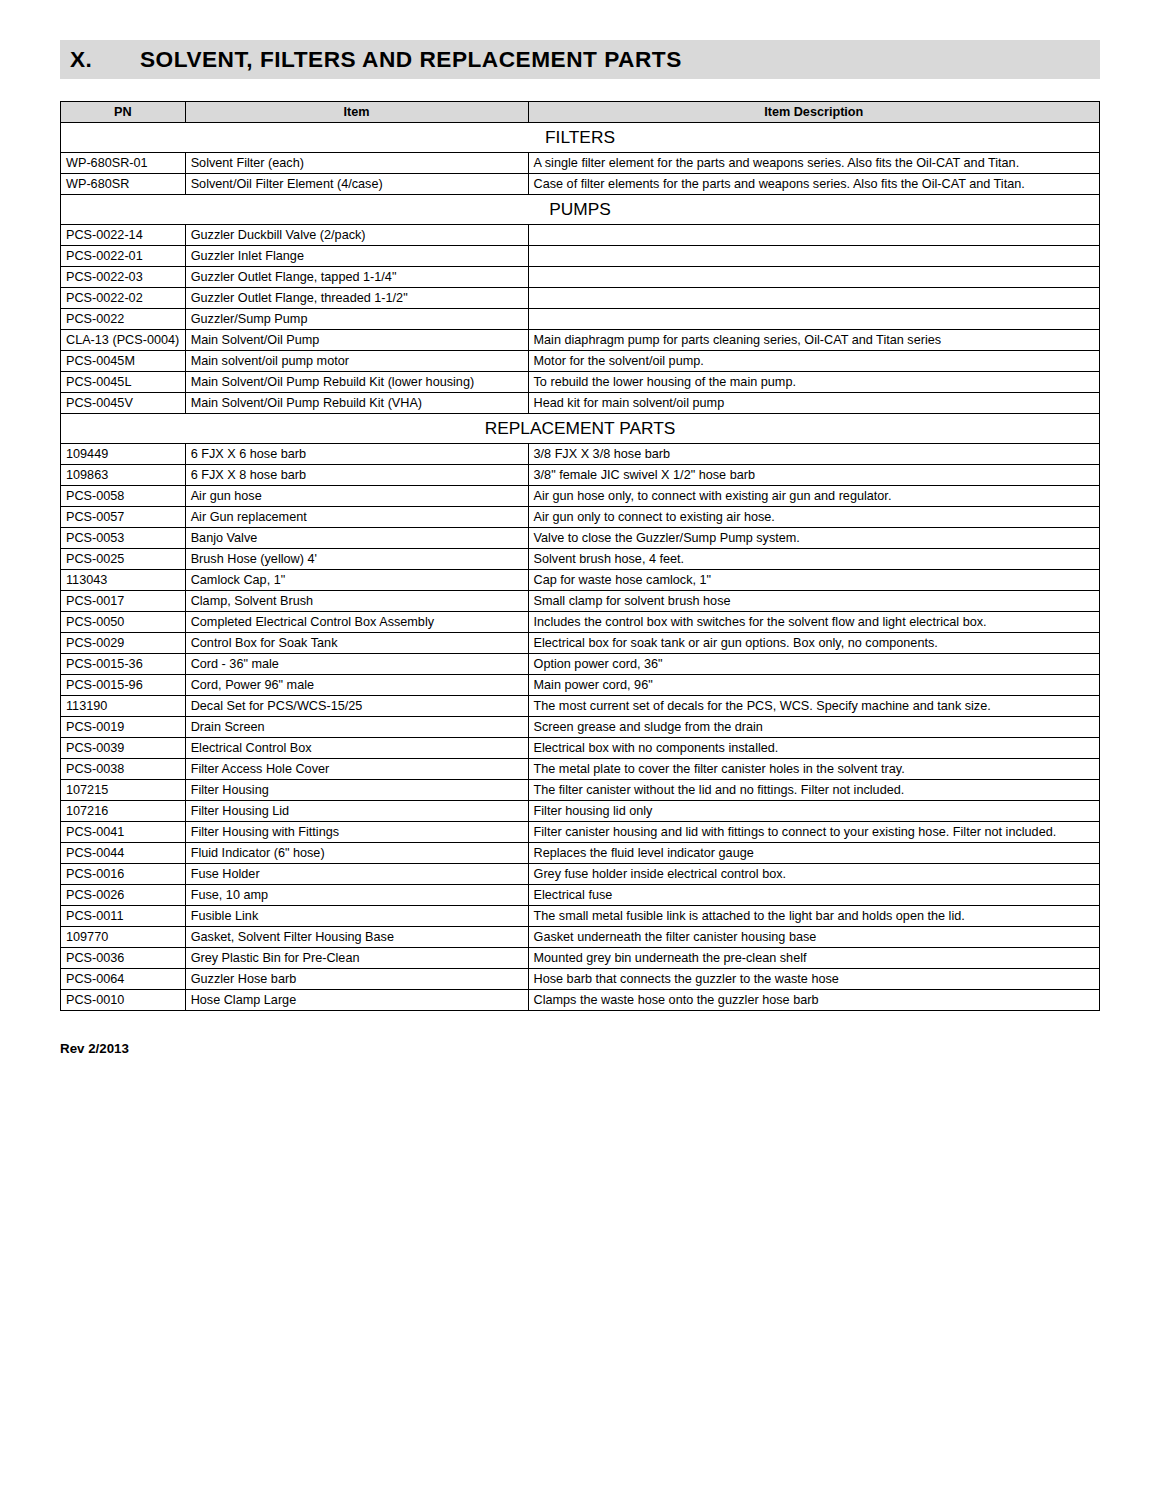X. SOLVENT, FILTERS AND REPLACEMENT PARTS
| PN | Item | Item Description |
| --- | --- | --- |
| FILTERS |
| WP-680SR-01 | Solvent Filter (each) | A single filter element for the parts and weapons series. Also fits the Oil-CAT and Titan. |
| WP-680SR | Solvent/Oil Filter Element (4/case) | Case of filter elements for the parts and weapons series. Also fits the Oil-CAT and Titan. |
| PUMPS |
| PCS-0022-14 | Guzzler Duckbill Valve (2/pack) | |
| PCS-0022-01 | Guzzler Inlet Flange | |
| PCS-0022-03 | Guzzler Outlet Flange, tapped 1-1/4" | |
| PCS-0022-02 | Guzzler Outlet Flange, threaded 1-1/2" | |
| PCS-0022 | Guzzler/Sump Pump | |
| CLA-13 (PCS-0004) | Main Solvent/Oil Pump | Main diaphragm pump for parts cleaning series, Oil-CAT and Titan series |
| PCS-0045M | Main solvent/oil pump motor | Motor for the solvent/oil pump. |
| PCS-0045L | Main Solvent/Oil Pump Rebuild Kit (lower housing) | To rebuild the lower housing of the main pump. |
| PCS-0045V | Main Solvent/Oil Pump Rebuild Kit (VHA) | Head kit for main solvent/oil pump |
| REPLACEMENT PARTS |
| 109449 | 6 FJX X 6 hose barb | 3/8 FJX X 3/8 hose barb |
| 109863 | 6 FJX X 8 hose barb | 3/8" female JIC swivel X 1/2" hose barb |
| PCS-0058 | Air gun hose | Air gun hose only, to connect with existing air gun and regulator. |
| PCS-0057 | Air Gun replacement | Air gun only to connect to existing air hose. |
| PCS-0053 | Banjo Valve | Valve to close the Guzzler/Sump Pump system. |
| PCS-0025 | Brush Hose (yellow) 4' | Solvent brush hose, 4 feet. |
| 113043 | Camlock Cap, 1" | Cap for waste hose camlock, 1" |
| PCS-0017 | Clamp, Solvent Brush | Small clamp for solvent brush hose |
| PCS-0050 | Completed Electrical Control Box Assembly | Includes the control box with switches for the solvent flow and light electrical box. |
| PCS-0029 | Control Box for Soak Tank | Electrical box for soak tank or air gun options. Box only, no components. |
| PCS-0015-36 | Cord - 36" male | Option power cord, 36" |
| PCS-0015-96 | Cord, Power 96" male | Main power cord, 96" |
| 113190 | Decal Set for PCS/WCS-15/25 | The most current set of decals for the PCS, WCS. Specify machine and tank size. |
| PCS-0019 | Drain Screen | Screen grease and sludge from the drain |
| PCS-0039 | Electrical Control Box | Electrical box with no components installed. |
| PCS-0038 | Filter Access Hole Cover | The metal plate to cover the filter canister holes in the solvent tray. |
| 107215 | Filter Housing | The filter canister without the lid and no fittings. Filter not included. |
| 107216 | Filter Housing Lid | Filter housing lid only |
| PCS-0041 | Filter Housing with Fittings | Filter canister housing and lid with fittings to connect to your existing hose. Filter not included. |
| PCS-0044 | Fluid Indicator (6" hose) | Replaces the fluid level indicator gauge |
| PCS-0016 | Fuse Holder | Grey fuse holder inside electrical control box. |
| PCS-0026 | Fuse, 10 amp | Electrical fuse |
| PCS-0011 | Fusible Link | The small metal fusible link is attached to the light bar and holds open the lid. |
| 109770 | Gasket, Solvent Filter Housing Base | Gasket underneath the filter canister housing base |
| PCS-0036 | Grey Plastic Bin for Pre-Clean | Mounted grey bin underneath the pre-clean shelf |
| PCS-0064 | Guzzler Hose barb | Hose barb that connects the guzzler to the waste hose |
| PCS-0010 | Hose Clamp Large | Clamps the waste hose onto the guzzler hose barb |
Rev 2/2013